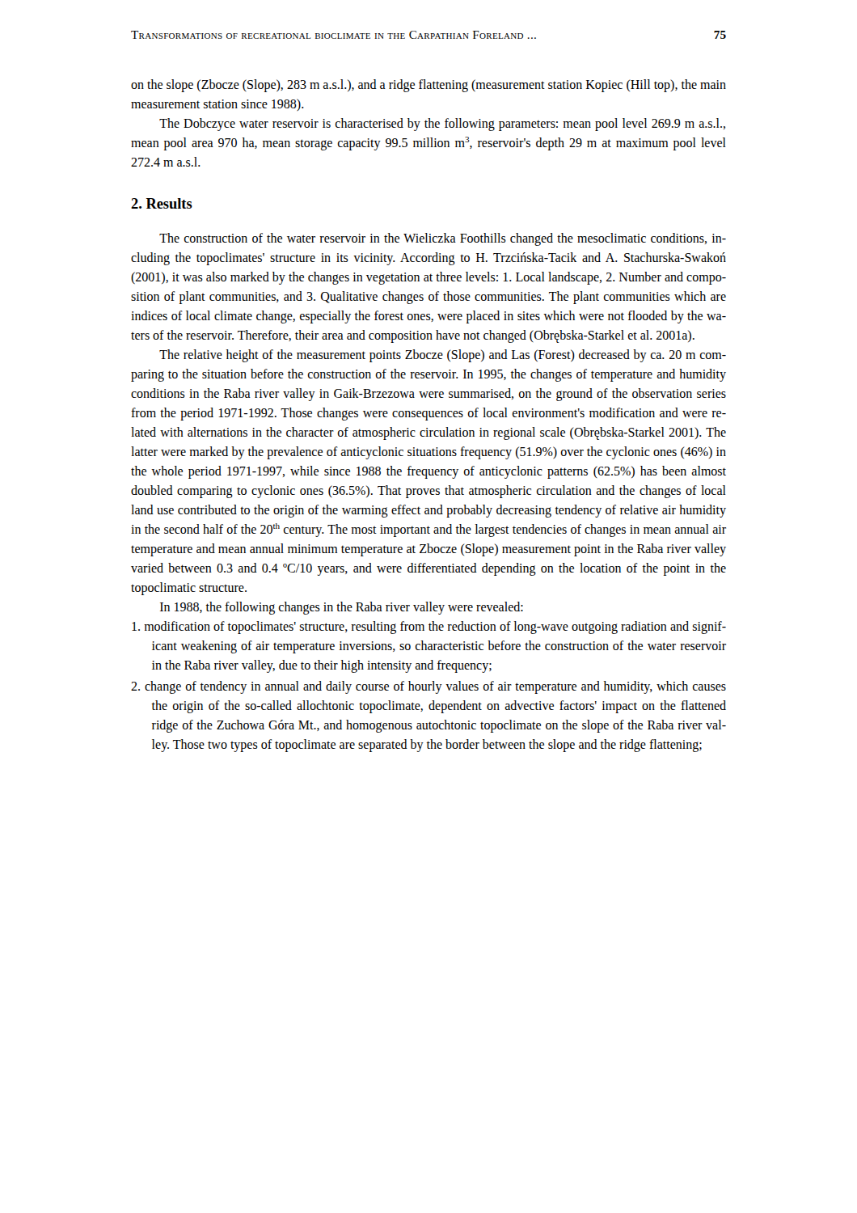Transformations of recreational bioclimate in the Carpathian Foreland ... 75
on the slope (Zbocze (Slope), 283 m a.s.l.), and a ridge flattening (measurement station Kopiec (Hill top), the main measurement station since 1988).
The Dobczyce water reservoir is characterised by the following parameters: mean pool level 269.9 m a.s.l., mean pool area 970 ha, mean storage capacity 99.5 million m3, reservoir's depth 29 m at maximum pool level 272.4 m a.s.l.
2. Results
The construction of the water reservoir in the Wieliczka Foothills changed the mesoclimatic conditions, including the topoclimates' structure in its vicinity. According to H. Trzcińska-Tacik and A. Stachurska-Swakoń (2001), it was also marked by the changes in vegetation at three levels: 1. Local landscape, 2. Number and composition of plant communities, and 3. Qualitative changes of those communities. The plant communities which are indices of local climate change, especially the forest ones, were placed in sites which were not flooded by the waters of the reservoir. Therefore, their area and composition have not changed (Obrębska-Starkel et al. 2001a).
The relative height of the measurement points Zbocze (Slope) and Las (Forest) decreased by ca. 20 m comparing to the situation before the construction of the reservoir. In 1995, the changes of temperature and humidity conditions in the Raba river valley in Gaik-Brzezowa were summarised, on the ground of the observation series from the period 1971-1992. Those changes were consequences of local environment's modification and were related with alternations in the character of atmospheric circulation in regional scale (Obrębska-Starkel 2001). The latter were marked by the prevalence of anticyclonic situations frequency (51.9%) over the cyclonic ones (46%) in the whole period 1971-1997, while since 1988 the frequency of anticyclonic patterns (62.5%) has been almost doubled comparing to cyclonic ones (36.5%). That proves that atmospheric circulation and the changes of local land use contributed to the origin of the warming effect and probably decreasing tendency of relative air humidity in the second half of the 20th century. The most important and the largest tendencies of changes in mean annual air temperature and mean annual minimum temperature at Zbocze (Slope) measurement point in the Raba river valley varied between 0.3 and 0.4 ºC/10 years, and were differentiated depending on the location of the point in the topoclimatic structure.
In 1988, the following changes in the Raba river valley were revealed:
modification of topoclimates' structure, resulting from the reduction of long-wave outgoing radiation and significant weakening of air temperature inversions, so characteristic before the construction of the water reservoir in the Raba river valley, due to their high intensity and frequency;
change of tendency in annual and daily course of hourly values of air temperature and humidity, which causes the origin of the so-called allochtonic topoclimate, dependent on advective factors' impact on the flattened ridge of the Zuchowa Góra Mt., and homogenous autochtonic topoclimate on the slope of the Raba river valley. Those two types of topoclimate are separated by the border between the slope and the ridge flattening;